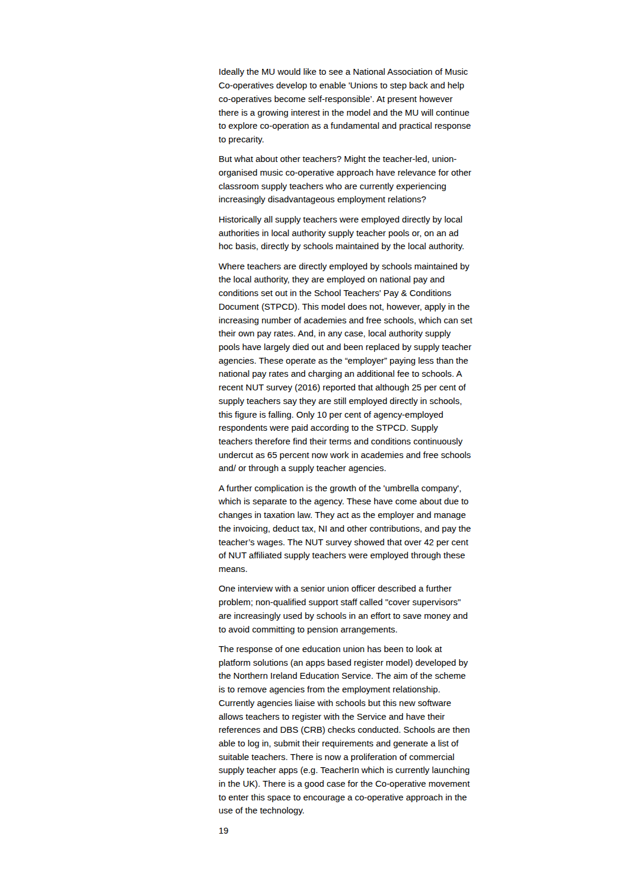Ideally the MU would like to see a National Association of Music Co-operatives develop to enable 'Unions to step back and help co-operatives become self-responsible’. At present however there is a growing interest in the model and the MU will continue to explore co-operation as a fundamental and practical response to precarity.
But what about other teachers? Might the teacher-led, union-organised music co-operative approach have relevance for other classroom supply teachers who are currently experiencing increasingly disadvantageous employment relations?
Historically all supply teachers were employed directly by local authorities in local authority supply teacher pools or, on an ad hoc basis, directly by schools maintained by the local authority.
Where teachers are directly employed by schools maintained by the local authority, they are employed on national pay and conditions set out in the School Teachers' Pay & Conditions Document (STPCD). This model does not, however, apply in the increasing number of academies and free schools, which can set their own pay rates. And, in any case, local authority supply pools have largely died out and been replaced by supply teacher agencies. These operate as the “employer” paying less than the national pay rates and charging an additional fee to schools. A recent NUT survey (2016) reported that although 25 per cent of supply teachers say they are still employed directly in schools, this figure is falling. Only 10 per cent of agency-employed respondents were paid according to the STPCD. Supply teachers therefore find their terms and conditions continuously undercut as 65 percent now work in academies and free schools and/ or through a supply teacher agencies.
A further complication is the growth of the 'umbrella company', which is separate to the agency. These have come about due to changes in taxation law. They act as the employer and manage the invoicing, deduct tax, NI and other contributions, and pay the teacher’s wages. The NUT survey showed that over 42 per cent of NUT affiliated supply teachers were employed through these means.
One interview with a senior union officer described a further problem; non-qualified support staff called "cover supervisors" are increasingly used by schools in an effort to save money and to avoid committing to pension arrangements.
The response of one education union has been to look at platform solutions (an apps based register model) developed by the Northern Ireland Education Service. The aim of the scheme is to remove agencies from the employment relationship. Currently agencies liaise with schools but this new software allows teachers to register with the Service and have their references and DBS (CRB) checks conducted. Schools are then able to log in, submit their requirements and generate a list of suitable teachers. There is now a proliferation of commercial supply teacher apps (e.g. TeacherIn which is currently launching in the UK). There is a good case for the Co-operative movement to enter this space to encourage a co-operative approach in the use of the technology.
19